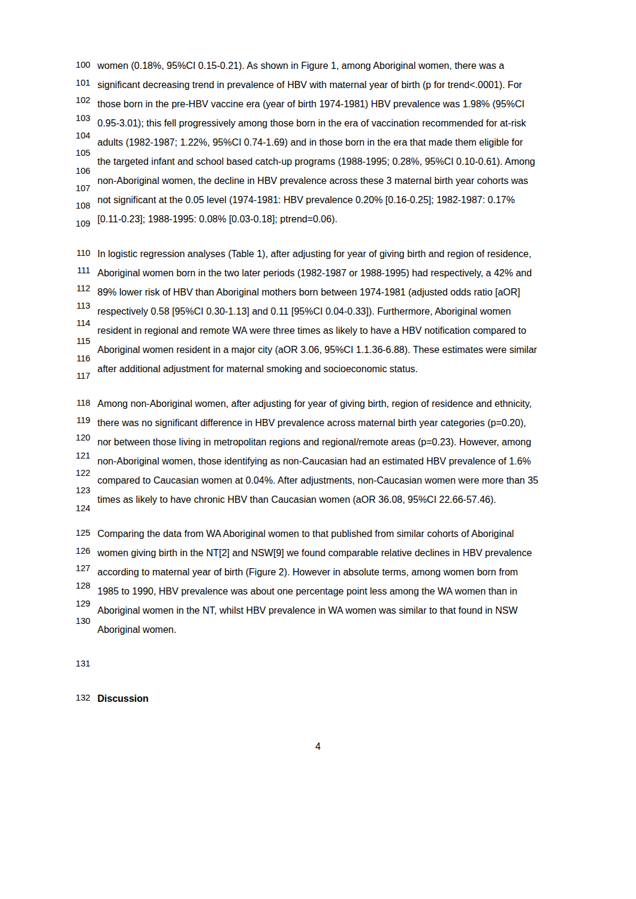100
101
102
103
104
105
106
107
108
109 women (0.18%, 95%CI 0.15-0.21). As shown in Figure 1, among Aboriginal women, there was a significant decreasing trend in prevalence of HBV with maternal year of birth (p for trend<.0001). For those born in the pre-HBV vaccine era (year of birth 1974-1981) HBV prevalence was 1.98% (95%CI 0.95-3.01); this fell progressively among those born in the era of vaccination recommended for at-risk adults (1982-1987; 1.22%, 95%CI 0.74-1.69) and in those born in the era that made them eligible for the targeted infant and school based catch-up programs (1988-1995; 0.28%, 95%CI 0.10-0.61). Among non-Aboriginal women, the decline in HBV prevalence across these 3 maternal birth year cohorts was not significant at the 0.05 level (1974-1981: HBV prevalence 0.20% [0.16-0.25]; 1982-1987: 0.17% [0.11-0.23]; 1988-1995: 0.08% [0.03-0.18]; ptrend=0.06).
110
111
112
113
114
115
116
117 In logistic regression analyses (Table 1), after adjusting for year of giving birth and region of residence, Aboriginal women born in the two later periods (1982-1987 or 1988-1995) had respectively, a 42% and 89% lower risk of HBV than Aboriginal mothers born between 1974-1981 (adjusted odds ratio [aOR] respectively 0.58 [95%CI 0.30-1.13] and 0.11 [95%CI 0.04-0.33]). Furthermore, Aboriginal women resident in regional and remote WA were three times as likely to have a HBV notification compared to Aboriginal women resident in a major city (aOR 3.06, 95%CI 1.1.36-6.88). These estimates were similar after additional adjustment for maternal smoking and socioeconomic status.
118
119
120
121
122
123
124 Among non-Aboriginal women, after adjusting for year of giving birth, region of residence and ethnicity, there was no significant difference in HBV prevalence across maternal birth year categories (p=0.20), nor between those living in metropolitan regions and regional/remote areas (p=0.23). However, among non-Aboriginal women, those identifying as non-Caucasian had an estimated HBV prevalence of 1.6% compared to Caucasian women at 0.04%. After adjustments, non-Caucasian women were more than 35 times as likely to have chronic HBV than Caucasian women (aOR 36.08, 95%CI 22.66-57.46).
125
126
127
128
129
130 Comparing the data from WA Aboriginal women to that published from similar cohorts of Aboriginal women giving birth in the NT[2] and NSW[9] we found comparable relative declines in HBV prevalence according to maternal year of birth (Figure 2). However in absolute terms, among women born from 1985 to 1990, HBV prevalence was about one percentage point less among the WA women than in Aboriginal women in the NT, whilst HBV prevalence in WA women was similar to that found in NSW Aboriginal women.
131
132 Discussion
4